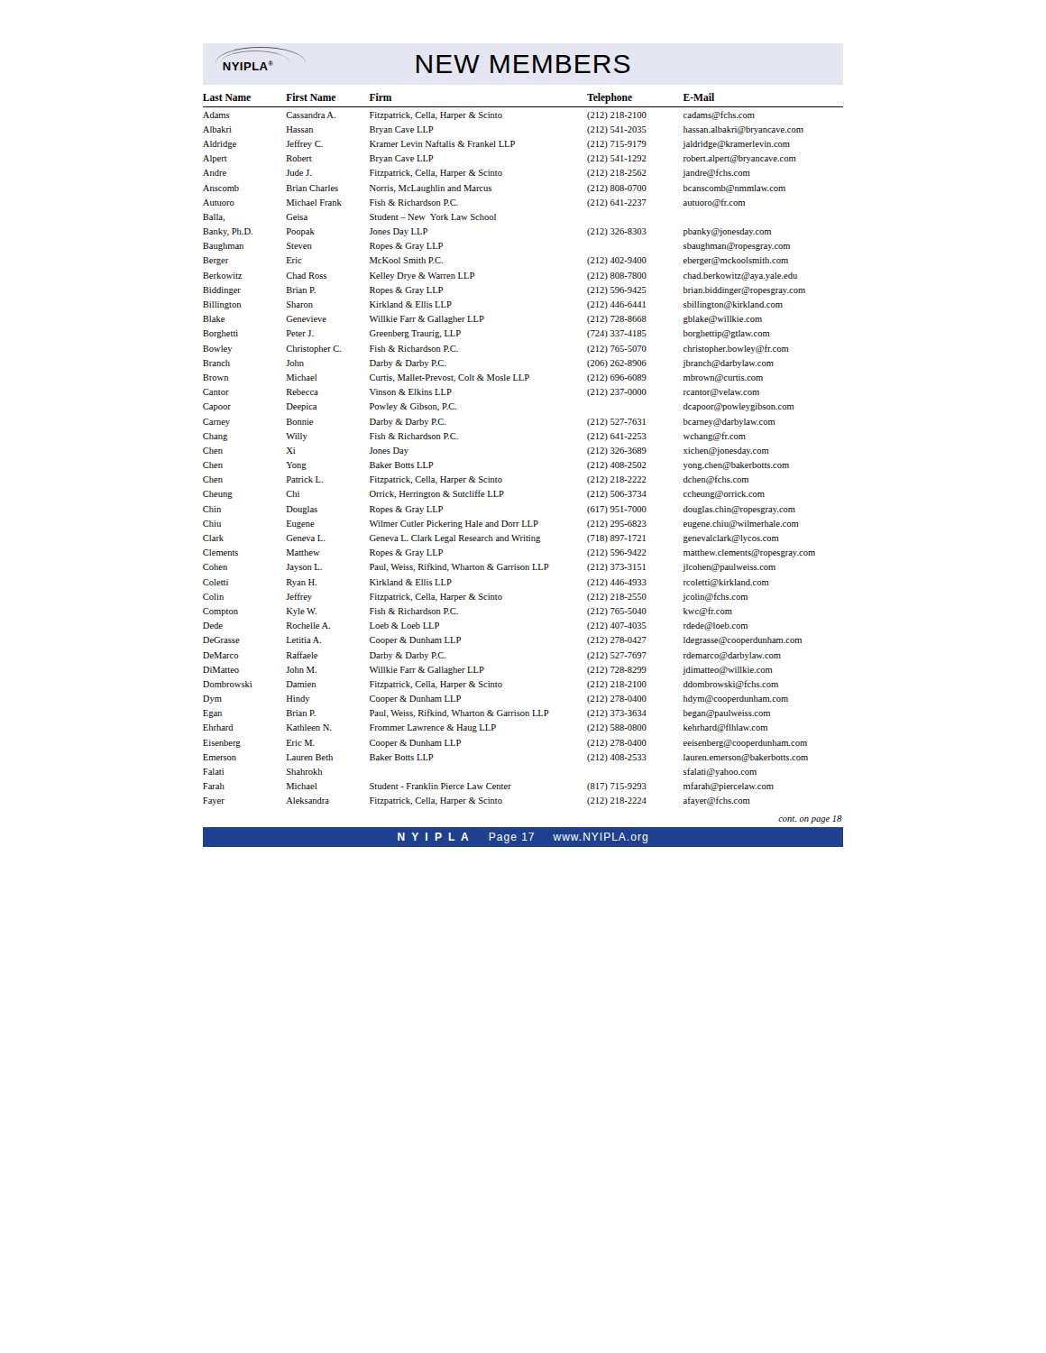NYIPLA®
NEW MEMBERS
| Last Name | First Name | Firm | Telephone | E-Mail |
| --- | --- | --- | --- | --- |
| Adams | Cassandra A. | Fitzpatrick, Cella, Harper & Scinto | (212) 218-2100 | cadams@fchs.com |
| Albakri | Hassan | Bryan Cave LLP | (212) 541-2035 | hassan.albakri@bryancave.com |
| Aldridge | Jeffrey C. | Kramer Levin Naftalis & Frankel LLP | (212) 715-9179 | jaldridge@kramerlevin.com |
| Alpert | Robert | Bryan Cave LLP | (212) 541-1292 | robert.alpert@bryancave.com |
| Andre | Jude J. | Fitzpatrick, Cella, Harper & Scinto | (212) 218-2562 | jandre@fchs.com |
| Anscomb | Brian Charles | Norris, McLaughlin and Marcus | (212) 808-0700 | bcanscomb@nmmlaw.com |
| Autuoro | Michael Frank | Fish & Richardson P.C. | (212) 641-2237 | autuoro@fr.com |
| Balla, | Geisa | Student – New York Law School | | |
| Banky, Ph.D. | Poopak | Jones Day LLP | (212) 326-8303 | pbanky@jonesday.com |
| Baughman | Steven | Ropes & Gray LLP | | sbaughman@ropesgray.com |
| Berger | Eric | McKool Smith P.C. | (212) 402-9400 | eberger@mckoolsmith.com |
| Berkowitz | Chad Ross | Kelley Drye & Warren LLP | (212) 808-7800 | chad.berkowitz@aya.yale.edu |
| Biddinger | Brian P. | Ropes & Gray LLP | (212) 596-9425 | brian.biddinger@ropesgray.com |
| Billington | Sharon | Kirkland & Ellis LLP | (212) 446-6441 | sbillington@kirkland.com |
| Blake | Genevieve | Willkie Farr & Gallagher LLP | (212) 728-8668 | gblake@willkie.com |
| Borghetti | Peter J. | Greenberg Traurig, LLP | (724) 337-4185 | borghettip@gtlaw.com |
| Bowley | Christopher C. | Fish & Richardson P.C. | (212) 765-5070 | christopher.bowley@fr.com |
| Branch | John | Darby & Darby P.C. | (206) 262-8906 | jbranch@darbylaw.com |
| Brown | Michael | Curtis, Mallet-Prevost, Colt & Mosle LLP | (212) 696-6089 | mbrown@curtis.com |
| Cantor | Rebecca | Vinson & Elkins LLP | (212) 237-0000 | rcantor@velaw.com |
| Capoor | Deepica | Powley & Gibson, P.C. | | dcapoor@powleygibson.com |
| Carney | Bonnie | Darby & Darby P.C. | (212) 527-7631 | bcarney@darbylaw.com |
| Chang | Willy | Fish & Richardson P.C. | (212) 641-2253 | wchang@fr.com |
| Chen | Xi | Jones Day | (212) 326-3689 | xichen@jonesday.com |
| Chen | Yong | Baker Botts LLP | (212) 408-2502 | yong.chen@bakerbotts.com |
| Chen | Patrick L. | Fitzpatrick, Cella, Harper & Scinto | (212) 218-2222 | dchen@fchs.com |
| Cheung | Chi | Orrick, Herrington & Sutcliffe LLP | (212) 506-3734 | ccheung@orrick.com |
| Chin | Douglas | Ropes & Gray LLP | (617) 951-7000 | douglas.chin@ropesgray.com |
| Chiu | Eugene | Wilmer Cutler Pickering Hale and Dorr LLP | (212) 295-6823 | eugene.chiu@wilmerhale.com |
| Clark | Geneva L. | Geneva L. Clark Legal Research and Writing | (718) 897-1721 | genevalclark@lycos.com |
| Clements | Matthew | Ropes & Gray LLP | (212) 596-9422 | matthew.clements@ropesgray.com |
| Cohen | Jayson L. | Paul, Weiss, Rifkind, Wharton & Garrison LLP | (212) 373-3151 | jlcohen@paulweiss.com |
| Coletti | Ryan H. | Kirkland & Ellis LLP | (212) 446-4933 | rcoletti@kirkland.com |
| Colin | Jeffrey | Fitzpatrick, Cella, Harper & Scinto | (212) 218-2550 | jcolin@fchs.com |
| Compton | Kyle W. | Fish & Richardson P.C. | (212) 765-5040 | kwc@fr.com |
| Dede | Rochelle A. | Loeb & Loeb LLP | (212) 407-4035 | rdede@loeb.com |
| DeGrasse | Letitia A. | Cooper & Dunham LLP | (212) 278-0427 | ldegrasse@cooperdunham.com |
| DeMarco | Raffaele | Darby & Darby P.C. | (212) 527-7697 | rdemarco@darbylaw.com |
| DiMatteo | John M. | Willkie Farr & Gallagher LLP | (212) 728-8299 | jdimatteo@willkie.com |
| Dombrowski | Damien | Fitzpatrick, Cella, Harper & Scinto | (212) 218-2100 | ddombrowski@fchs.com |
| Dym | Hindy | Cooper & Dunham LLP | (212) 278-0400 | hdym@cooperdunham.com |
| Egan | Brian P. | Paul, Weiss, Rifkind, Wharton & Garrison LLP | (212) 373-3634 | began@paulweiss.com |
| Ehrhard | Kathleen N. | Frommer Lawrence & Haug LLP | (212) 588-0800 | kehrhard@flhlaw.com |
| Eisenberg | Eric M. | Cooper & Dunham LLP | (212) 278-0400 | eeisenberg@cooperdunham.com |
| Emerson | Lauren Beth | Baker Botts LLP | (212) 408-2533 | lauren.emerson@bakerbotts.com |
| Falati | Shahrokh | | | sfalati@yahoo.com |
| Farah | Michael | Student - Franklin Pierce Law Center | (817) 715-9293 | mfarah@piercelaw.com |
| Fayer | Aleksandra | Fitzpatrick, Cella, Harper & Scinto | (212) 218-2224 | afayer@fchs.com |
cont. on page 18
N Y I P L A Page 17 www.NYIPLA.org